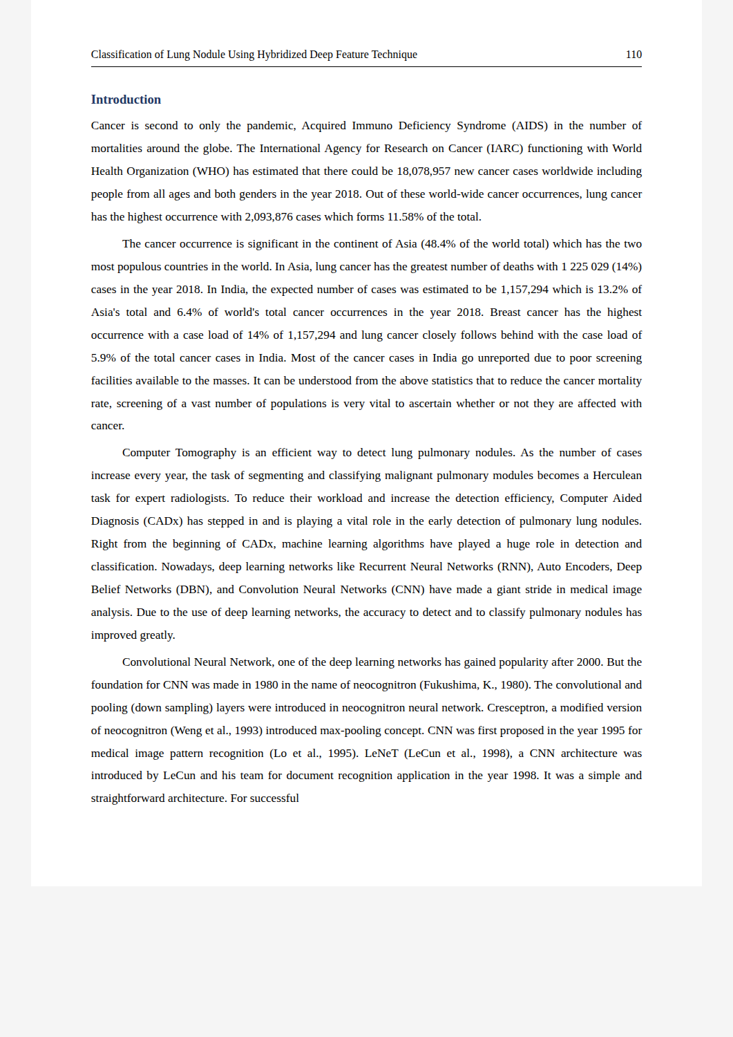Classification of Lung Nodule Using Hybridized Deep Feature Technique 110
Introduction
Cancer is second to only the pandemic, Acquired Immuno Deficiency Syndrome (AIDS) in the number of mortalities around the globe. The International Agency for Research on Cancer (IARC) functioning with World Health Organization (WHO) has estimated that there could be 18,078,957 new cancer cases worldwide including people from all ages and both genders in the year 2018. Out of these world-wide cancer occurrences, lung cancer has the highest occurrence with 2,093,876 cases which forms 11.58% of the total.
The cancer occurrence is significant in the continent of Asia (48.4% of the world total) which has the two most populous countries in the world. In Asia, lung cancer has the greatest number of deaths with 1 225 029 (14%) cases in the year 2018. In India, the expected number of cases was estimated to be 1,157,294 which is 13.2% of Asia's total and 6.4% of world's total cancer occurrences in the year 2018. Breast cancer has the highest occurrence with a case load of 14% of 1,157,294 and lung cancer closely follows behind with the case load of 5.9% of the total cancer cases in India. Most of the cancer cases in India go unreported due to poor screening facilities available to the masses. It can be understood from the above statistics that to reduce the cancer mortality rate, screening of a vast number of populations is very vital to ascertain whether or not they are affected with cancer.
Computer Tomography is an efficient way to detect lung pulmonary nodules. As the number of cases increase every year, the task of segmenting and classifying malignant pulmonary modules becomes a Herculean task for expert radiologists. To reduce their workload and increase the detection efficiency, Computer Aided Diagnosis (CADx) has stepped in and is playing a vital role in the early detection of pulmonary lung nodules. Right from the beginning of CADx, machine learning algorithms have played a huge role in detection and classification. Nowadays, deep learning networks like Recurrent Neural Networks (RNN), Auto Encoders, Deep Belief Networks (DBN), and Convolution Neural Networks (CNN) have made a giant stride in medical image analysis. Due to the use of deep learning networks, the accuracy to detect and to classify pulmonary nodules has improved greatly.
Convolutional Neural Network, one of the deep learning networks has gained popularity after 2000. But the foundation for CNN was made in 1980 in the name of neocognitron (Fukushima, K., 1980). The convolutional and pooling (down sampling) layers were introduced in neocognitron neural network. Cresceptron, a modified version of neocognitron (Weng et al., 1993) introduced max-pooling concept. CNN was first proposed in the year 1995 for medical image pattern recognition (Lo et al., 1995). LeNeT (LeCun et al., 1998), a CNN architecture was introduced by LeCun and his team for document recognition application in the year 1998. It was a simple and straightforward architecture. For successful